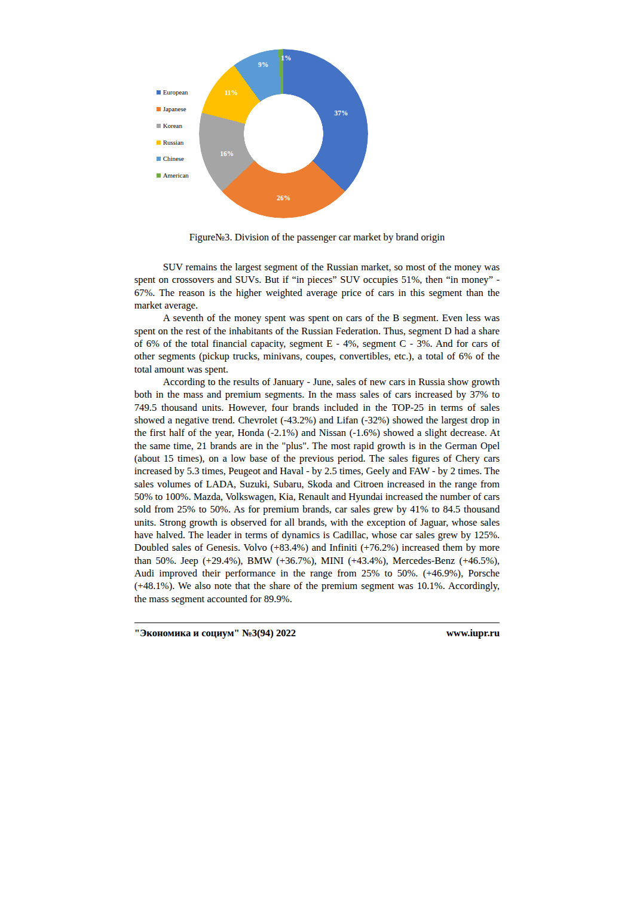European
Japanese
Korean
Russian
Chinese
American
37% 26% 16% 11% 9% 1%
Figure№3. Division of the passenger car market by brand origin
SUV remains the largest segment of the Russian market, so most of the money was spent on crossovers and SUVs. But if “in pieces” SUV occupies 51%, then “in money” - 67%. The reason is the higher weighted average price of cars in this segment than the market average.
A seventh of the money spent was spent on cars of the B segment. Even less was spent on the rest of the inhabitants of the Russian Federation. Thus, segment D had a share of 6% of the total financial capacity, segment E - 4%, segment C - 3%. And for cars of other segments (pickup trucks, minivans, coupes, convertibles, etc.), a total of 6% of the total amount was spent.
According to the results of January - June, sales of new cars in Russia show growth both in the mass and premium segments. In the mass sales of cars increased by 37% to 749.5 thousand units. However, four brands included in the TOP-25 in terms of sales showed a negative trend. Chevrolet (-43.2%) and Lifan (-32%) showed the largest drop in the first half of the year, Honda (-2.1%) and Nissan (-1.6%) showed a slight decrease. At the same time, 21 brands are in the "plus". The most rapid growth is in the German Opel (about 15 times), on a low base of the previous period. The sales figures of Chery cars increased by 5.3 times, Peugeot and Haval - by 2.5 times, Geely and FAW - by 2 times. The sales volumes of LADA, Suzuki, Subaru, Skoda and Citroen increased in the range from 50% to 100%. Mazda, Volkswagen, Kia, Renault and Hyundai increased the number of cars sold from 25% to 50%. As for premium brands, car sales grew by 41% to 84.5 thousand units. Strong growth is observed for all brands, with the exception of Jaguar, whose sales have halved. The leader in terms of dynamics is Cadillac, whose car sales grew by 125%. Doubled sales of Genesis. Volvo (+83.4%) and Infiniti (+76.2%) increased them by more than 50%. Jeep (+29.4%), BMW (+36.7%), MINI (+43.4%), Mercedes-Benz (+46.5%), Audi improved their performance in the range from 25% to 50%. (+46.9%), Porsche (+48.1%). We also note that the share of the premium segment was 10.1%. Accordingly, the mass segment accounted for 89.9%.
"Экономика и социум" №3(94) 2022
www.iupr.ru